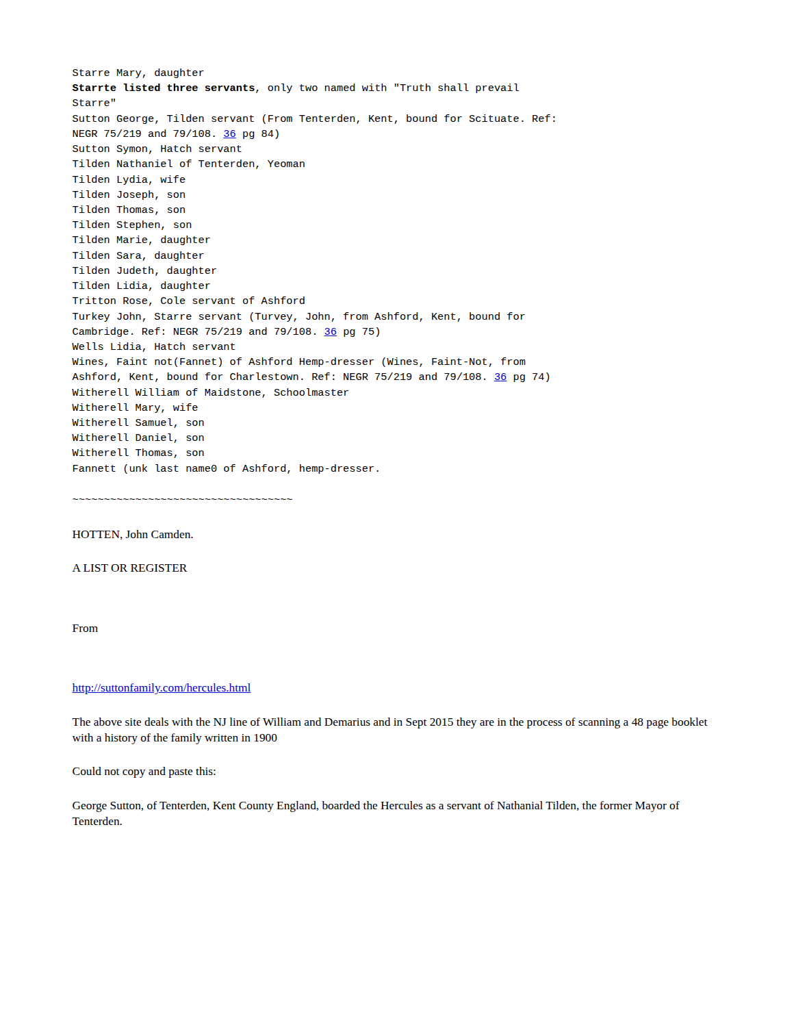Starre Mary, daughter
Starrte listed three servants, only two named with "Truth shall prevail
Starre"
Sutton George, Tilden servant (From Tenterden, Kent, bound for Scituate. Ref:
NEGR 75/219 and 79/108. 36 pg 84)
Sutton Symon, Hatch servant
Tilden Nathaniel of Tenterden, Yeoman
Tilden Lydia, wife
Tilden Joseph, son
Tilden Thomas, son
Tilden Stephen, son
Tilden Marie, daughter
Tilden Sara, daughter
Tilden Judeth, daughter
Tilden Lidia, daughter
Tritton Rose, Cole servant of Ashford
Turkey John, Starre servant (Turvey, John, from Ashford, Kent, bound for
Cambridge. Ref: NEGR 75/219 and 79/108. 36 pg 75)
Wells Lidia, Hatch servant
Wines, Faint not(Fannet) of Ashford Hemp-dresser (Wines, Faint-Not, from
Ashford, Kent, bound for Charlestown. Ref: NEGR 75/219 and 79/108. 36 pg 74)
Witherell William of Maidstone, Schoolmaster
Witherell Mary, wife
Witherell Samuel, son
Witherell Daniel, son
Witherell Thomas, son
Fannett (unk last name0 of Ashford, hemp-dresser.
~~~~~~~~~~~~~~~~~~~~~~~~~~~~~~~~~~~
HOTTEN, John Camden.
A LIST OR REGISTER
From
http://suttonfamily.com/hercules.html
The above site deals with the NJ line of William and Demarius and in Sept 2015 they are in the process of scanning a 48 page booklet with a history of the family written in 1900
Could not copy and paste this:
George Sutton, of Tenterden, Kent County England, boarded the Hercules as a servant of Nathanial Tilden, the former Mayor of Tenterden.